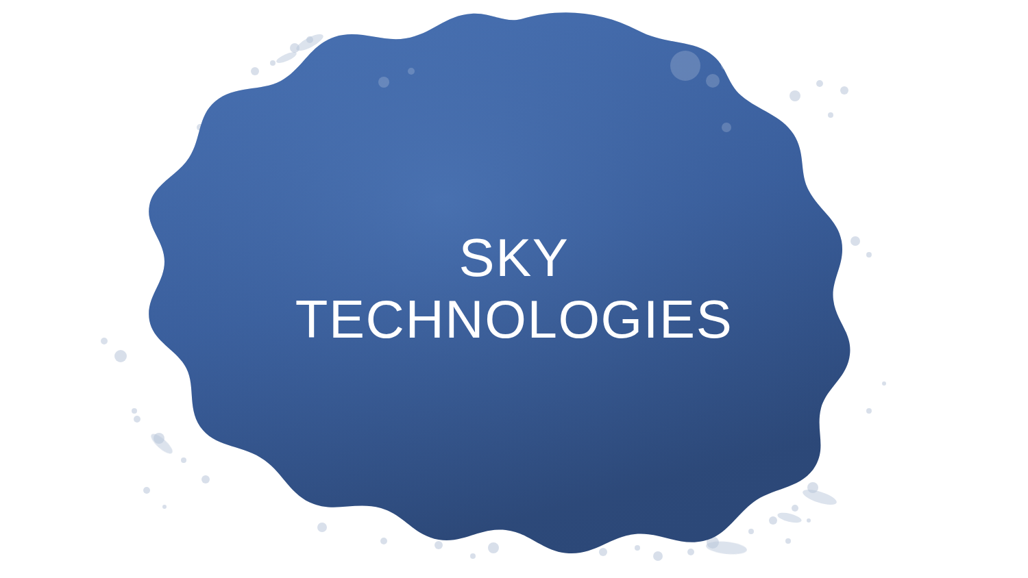Sky Technologies